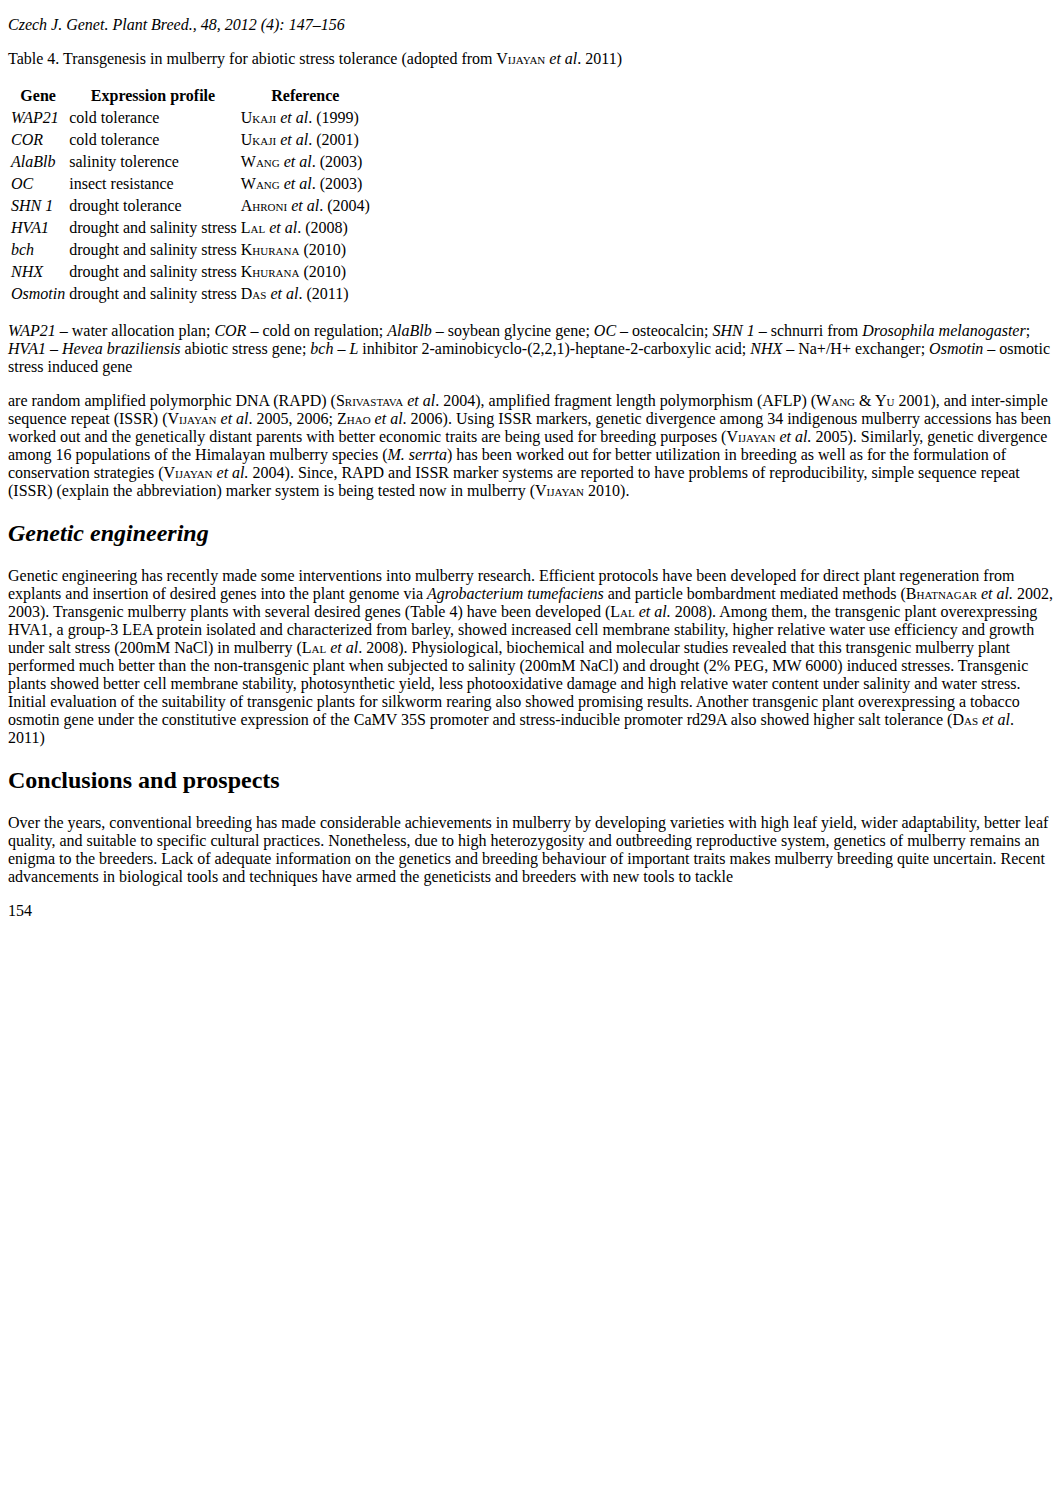Czech J. Genet. Plant Breed., 48, 2012 (4): 147–156
Table 4. Transgenesis in mulberry for abiotic stress tolerance (adopted from Vijayan et al. 2011)
| Gene | Expression profile | Reference |
| --- | --- | --- |
| WAP21 | cold tolerance | U kaji et al . (1999) |
| COR | cold tolerance | U kaji et al . (2001) |
| AlaBlb | salinity tolerence | W ang et al . (2003) |
| OC | insect resistance | W ang et al . (2003) |
| SHN 1 | drought tolerance | A hroni et al . (2004) |
| HVA1 | drought and salinity stress | L al et al . (2008) |
| bch | drought and salinity stress | K hurana (2010) |
| NHX | drought and salinity stress | K hurana (2010) |
| Osmotin | drought and salinity stress | D as et al . (2011) |
WAP21 – water allocation plan; COR – cold on regulation; AlaBlb – soybean glycine gene; OC – osteocalcin; SHN 1 – schnurri from Drosophila melanogaster; HVA1 – Hevea braziliensis abiotic stress gene; bch – L inhibitor 2-aminobicyclo-(2,2,1)-heptane-2-carboxylic acid; NHX – Na+/H+ exchanger; Osmotin – osmotic stress induced gene
are random amplified polymorphic DNA (RAPD) (Srivastava et al. 2004), amplified fragment length polymorphism (AFLP) (Wang & Yu 2001), and inter-simple sequence repeat (ISSR) (Vijayan et al. 2005, 2006; Zhao et al. 2006). Using ISSR markers, genetic divergence among 34 indigenous mulberry accessions has been worked out and the genetically distant parents with better economic traits are being used for breeding purposes (Vijayan et al. 2005). Similarly, genetic divergence among 16 populations of the Himalayan mulberry species (M. serrta) has been worked out for better utilization in breeding as well as for the formulation of conservation strategies (Vijayan et al. 2004). Since, RAPD and ISSR marker systems are reported to have problems of reproducibility, simple sequence repeat (ISSR) (explain the abbreviation) marker system is being tested now in mulberry (Vijayan 2010).
Genetic engineering
Genetic engineering has recently made some interventions into mulberry research. Efficient protocols have been developed for direct plant regeneration from explants and insertion of desired genes into the plant genome via Agrobacterium tumefaciens and particle bombardment mediated methods (Bhatnagar et al. 2002, 2003). Transgenic mulberry plants with several desired genes (Table 4) have been developed (Lal et al. 2008). Among them, the transgenic plant overexpressing HVA1, a group-3 LEA protein isolated and characterized from barley, showed increased cell membrane stability, higher relative water use efficiency and growth under salt stress (200mM NaCl) in mulberry (Lal et al. 2008). Physiological, biochemical and molecular studies revealed that this transgenic mulberry plant performed much better than the non-transgenic plant when subjected to salinity (200mM NaCl) and drought (2% PEG, MW 6000) induced stresses. Transgenic plants showed better cell membrane stability, photosynthetic yield, less photooxidative damage and high relative water content under salinity and water stress. Initial evaluation of the suitability of transgenic plants for silkworm rearing also showed promising results. Another transgenic plant overexpressing a tobacco osmotin gene under the constitutive expression of the CaMV 35S promoter and stress-inducible promoter rd29A also showed higher salt tolerance (Das et al. 2011)
Conclusions and prospects
Over the years, conventional breeding has made considerable achievements in mulberry by developing varieties with high leaf yield, wider adaptability, better leaf quality, and suitable to specific cultural practices. Nonetheless, due to high heterozygosity and outbreeding reproductive system, genetics of mulberry remains an enigma to the breeders. Lack of adequate information on the genetics and breeding behaviour of important traits makes mulberry breeding quite uncertain. Recent advancements in biological tools and techniques have armed the geneticists and breeders with new tools to tackle
154